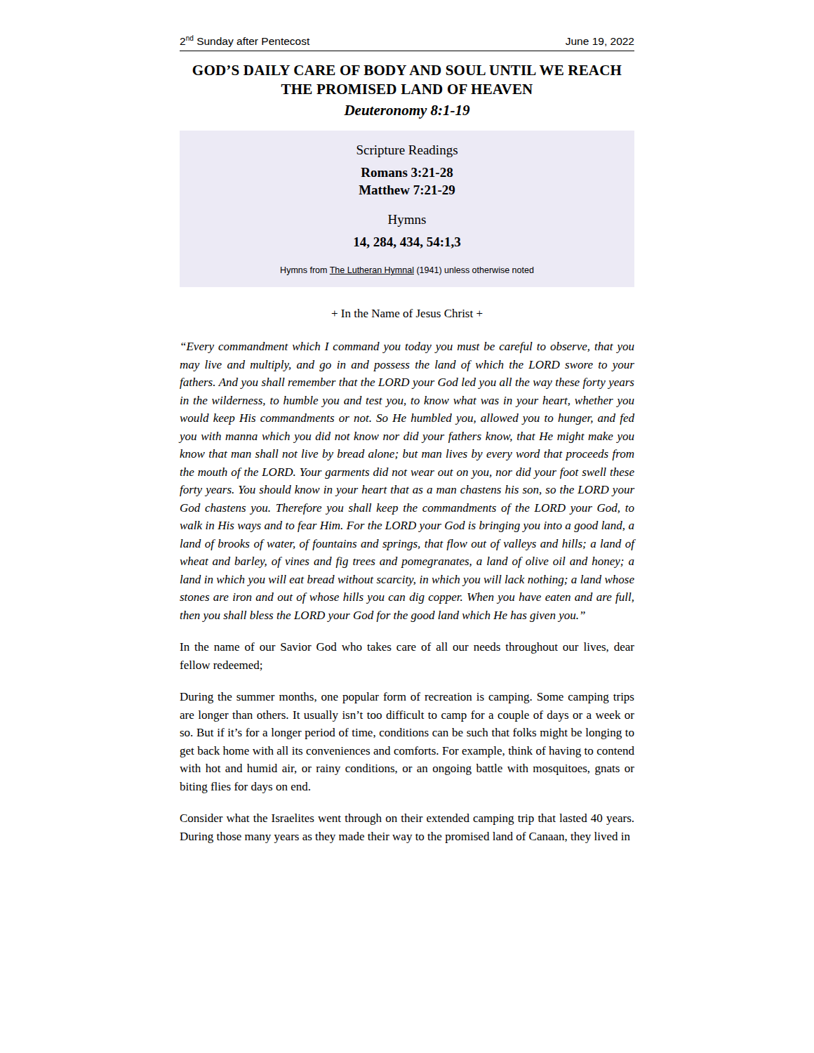2nd Sunday after Pentecost
June 19, 2022
GOD’S DAILY CARE OF BODY AND SOUL UNTIL WE REACH THE PROMISED LAND OF HEAVEN
Deuteronomy 8:1-19
Scripture Readings
Romans 3:21-28
Matthew 7:21-29
Hymns
14, 284, 434, 54:1,3
Hymns from The Lutheran Hymnal (1941) unless otherwise noted
+ In the Name of Jesus Christ +
“Every commandment which I command you today you must be careful to observe, that you may live and multiply, and go in and possess the land of which the LORD swore to your fathers. And you shall remember that the LORD your God led you all the way these forty years in the wilderness, to humble you and test you, to know what was in your heart, whether you would keep His commandments or not. So He humbled you, allowed you to hunger, and fed you with manna which you did not know nor did your fathers know, that He might make you know that man shall not live by bread alone; but man lives by every word that proceeds from the mouth of the LORD. Your garments did not wear out on you, nor did your foot swell these forty years. You should know in your heart that as a man chastens his son, so the LORD your God chastens you. Therefore you shall keep the commandments of the LORD your God, to walk in His ways and to fear Him. For the LORD your God is bringing you into a good land, a land of brooks of water, of fountains and springs, that flow out of valleys and hills; a land of wheat and barley, of vines and fig trees and pomegranates, a land of olive oil and honey; a land in which you will eat bread without scarcity, in which you will lack nothing; a land whose stones are iron and out of whose hills you can dig copper. When you have eaten and are full, then you shall bless the LORD your God for the good land which He has given you.”
In the name of our Savior God who takes care of all our needs throughout our lives, dear fellow redeemed;
During the summer months, one popular form of recreation is camping. Some camping trips are longer than others. It usually isn’t too difficult to camp for a couple of days or a week or so. But if it’s for a longer period of time, conditions can be such that folks might be longing to get back home with all its conveniences and comforts. For example, think of having to contend with hot and humid air, or rainy conditions, or an ongoing battle with mosquitoes, gnats or biting flies for days on end.
Consider what the Israelites went through on their extended camping trip that lasted 40 years. During those many years as they made their way to the promised land of Canaan, they lived in